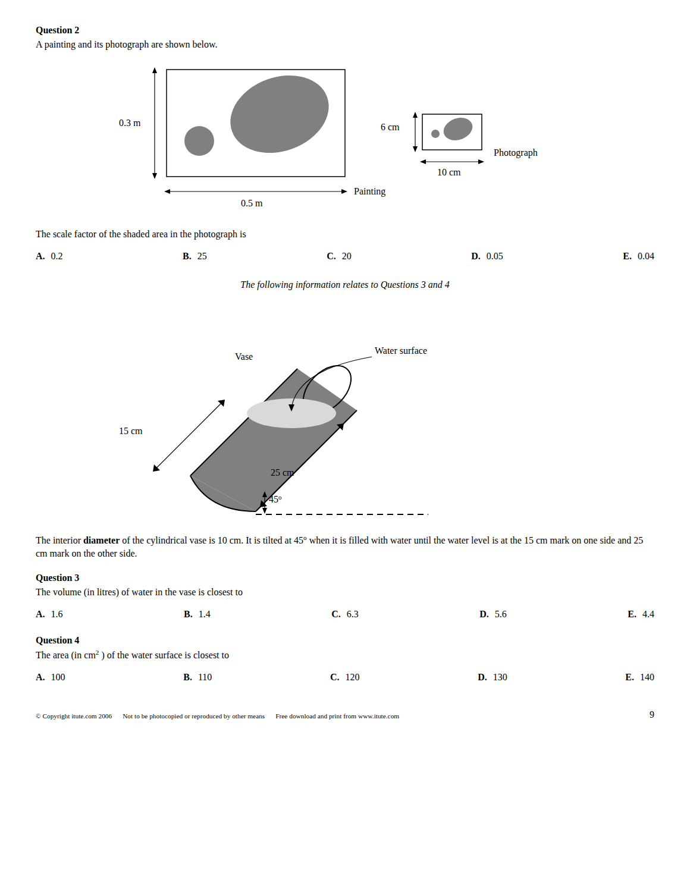Question 2
A painting and its photograph are shown below.
0.3 m 0.5 m Painting 6 cm 10 cm Photograph
The scale factor of the shaded area in the photograph is
A. 0.2 B. 25 C. 20 D. 0.05 E. 0.04
The following information relates to Questions 3 and 4
Vase Water surface 15 cm 25 cm 45o
The interior diameter of the cylindrical vase is 10 cm. It is tilted at 45o when it is filled with water until the water level is at the 15 cm mark on one side and 25 cm mark on the other side.
Question 3
The volume (in litres) of water in the vase is closest to
A. 1.6 B. 1.4 C. 6.3 D. 5.6 E. 4.4
Question 4
The area (in cm2 ) of the water surface is closest to
A. 100 B. 110 C. 120 D. 130 E. 140
© Copyright itute.com 2006 Not to be photocopied or reproduced by other means Free download and print from www.itute.com
9